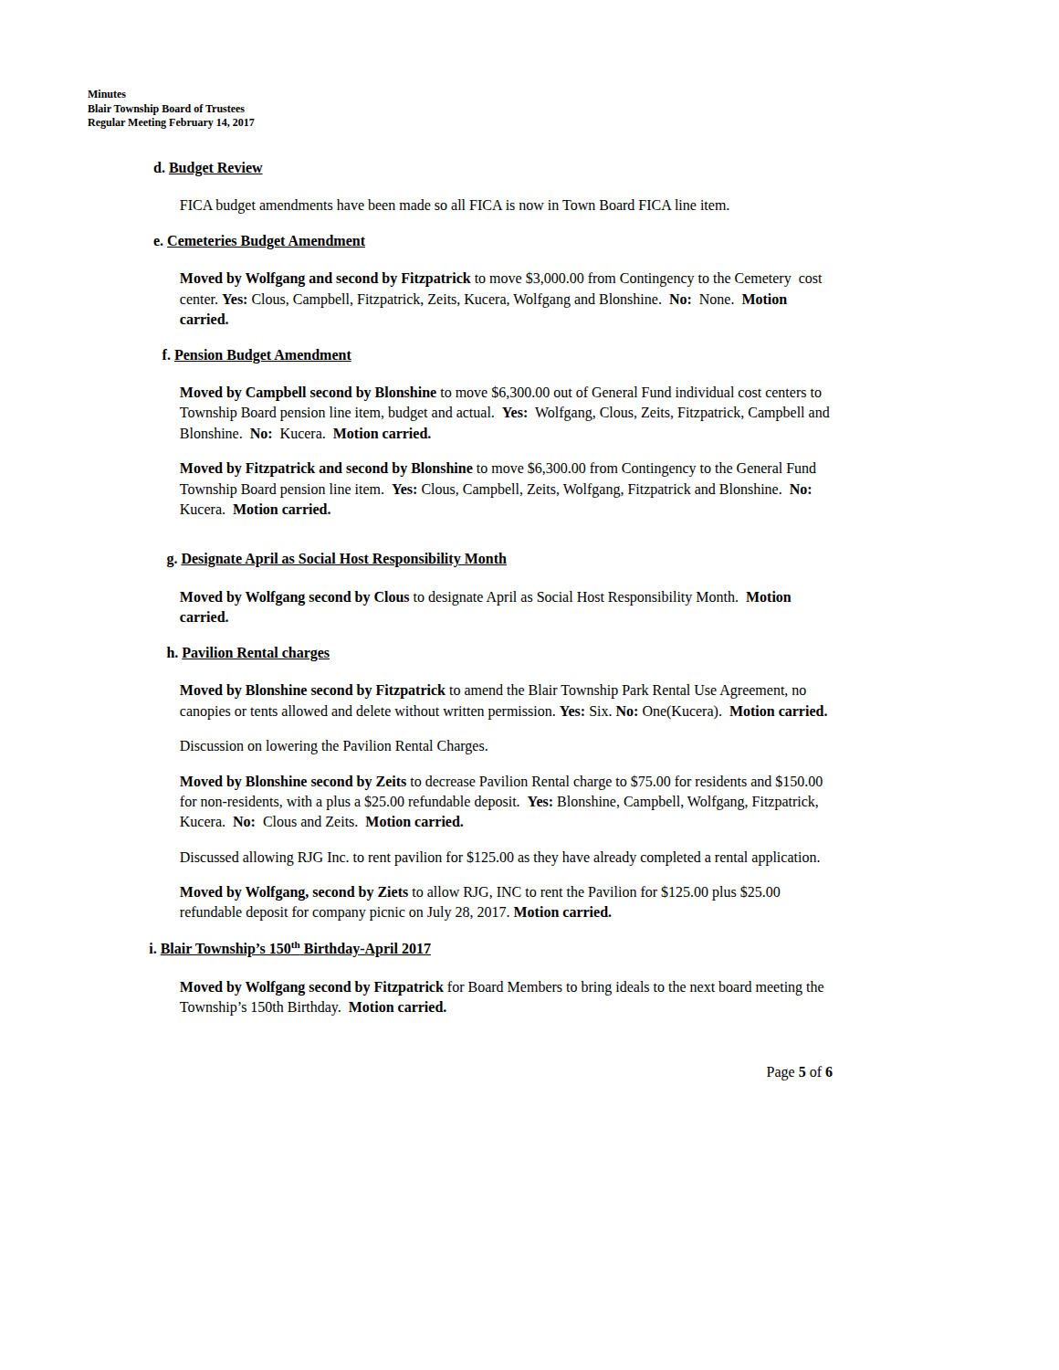Minutes
Blair Township Board of Trustees
Regular Meeting February 14, 2017
d. Budget Review
FICA budget amendments have been made so all FICA is now in Town Board FICA line item.
e. Cemeteries Budget Amendment
Moved by Wolfgang and second by Fitzpatrick to move $3,000.00 from Contingency to the Cemetery cost center. Yes: Clous, Campbell, Fitzpatrick, Zeits, Kucera, Wolfgang and Blonshine. No: None. Motion carried.
f. Pension Budget Amendment
Moved by Campbell second by Blonshine to move $6,300.00 out of General Fund individual cost centers to Township Board pension line item, budget and actual. Yes: Wolfgang, Clous, Zeits, Fitzpatrick, Campbell and Blonshine. No: Kucera. Motion carried.
Moved by Fitzpatrick and second by Blonshine to move $6,300.00 from Contingency to the General Fund Township Board pension line item. Yes: Clous, Campbell, Zeits, Wolfgang, Fitzpatrick and Blonshine. No: Kucera. Motion carried.
g. Designate April as Social Host Responsibility Month
Moved by Wolfgang second by Clous to designate April as Social Host Responsibility Month. Motion carried.
h. Pavilion Rental charges
Moved by Blonshine second by Fitzpatrick to amend the Blair Township Park Rental Use Agreement, no canopies or tents allowed and delete without written permission. Yes: Six. No: One(Kucera). Motion carried.
Discussion on lowering the Pavilion Rental Charges.
Moved by Blonshine second by Zeits to decrease Pavilion Rental charge to $75.00 for residents and $150.00 for non-residents, with a plus a $25.00 refundable deposit. Yes: Blonshine, Campbell, Wolfgang, Fitzpatrick, Kucera. No: Clous and Zeits. Motion carried.
Discussed allowing RJG Inc. to rent pavilion for $125.00 as they have already completed a rental application.
Moved by Wolfgang, second by Ziets to allow RJG, INC to rent the Pavilion for $125.00 plus $25.00 refundable deposit for company picnic on July 28, 2017. Motion carried.
i. Blair Township’s 150th Birthday-April 2017
Moved by Wolfgang second by Fitzpatrick for Board Members to bring ideals to the next board meeting the Township’s 150th Birthday. Motion carried.
Page 5 of 6